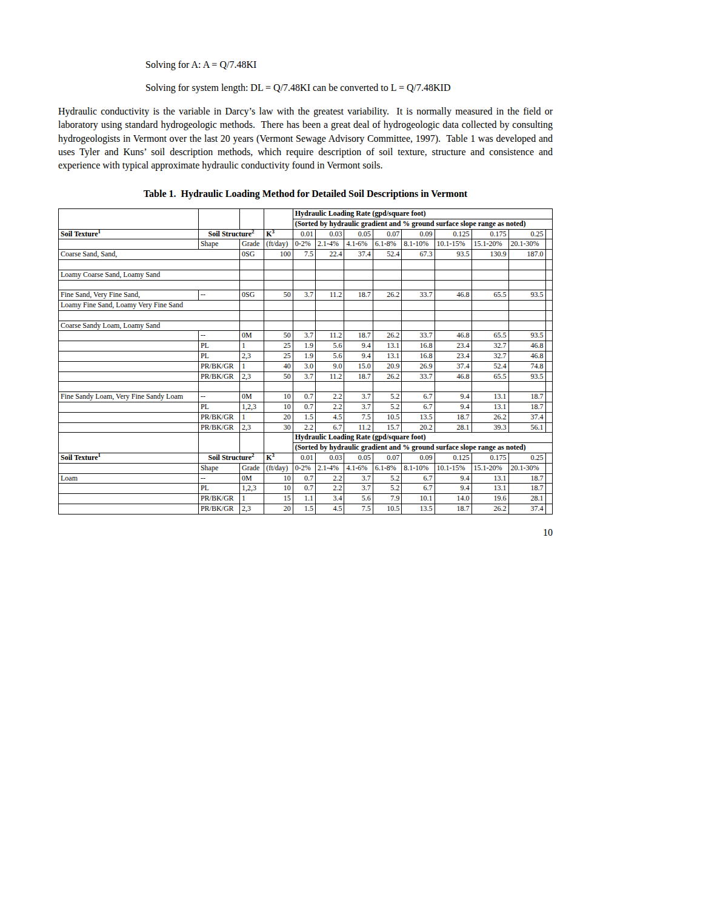Solving for A: A = Q/7.48KI
Solving for system length: DL = Q/7.48KI can be converted to L = Q/7.48KID
Hydraulic conductivity is the variable in Darcy’s law with the greatest variability. It is normally measured in the field or laboratory using standard hydrogeologic methods. There has been a great deal of hydrogeologic data collected by consulting hydrogeologists in Vermont over the last 20 years (Vermont Sewage Advisory Committee, 1997). Table 1 was developed and uses Tyler and Kuns’ soil description methods, which require description of soil texture, structure and consistence and experience with typical approximate hydraulic conductivity found in Vermont soils.
Table 1. Hydraulic Loading Method for Detailed Soil Descriptions in Vermont
| | | | | Hydraulic Loading Rate (gpd/square foot) |
| | | | | (Sorted by hydraulic gradient and % ground surface slope range as noted) |
| Soil Texture 1 | Soil Structure 2 | K 3 | 0.01 | 0.03 | 0.05 | 0.07 | 0.09 | 0.125 | 0.175 | 0.25 | |
| | Shape | Grade | (ft/day) | 0-2% | 2.1-4% | 4.1-6% | 6.1-8% | 8.1-10% | 10.1-15% | 15.1-20% | 20.1-30% | |
| Coarse Sand, Sand, | 0SG | 100 | 7.5 | 22.4 | 37.4 | 52.4 | 67.3 | 93.5 | 130.9 | 187.0 | |
| Loamy Coarse Sand, Loamy Sand | | | | | | | | | | | |
| Fine Sand, Very Fine Sand, | -- | 0SG | 50 | 3.7 | 11.2 | 18.7 | 26.2 | 33.7 | 46.8 | 65.5 | 93.5 | |
| Loamy Fine Sand, Loamy Very Fine Sand | | | | | | | | | | | |
| Coarse Sandy Loam, Loamy Sand | | | | | | | | | | | |
| | -- | 0M | 50 | 3.7 | 11.2 | 18.7 | 26.2 | 33.7 | 46.8 | 65.5 | 93.5 | |
| | PL | 1 | 25 | 1.9 | 5.6 | 9.4 | 13.1 | 16.8 | 23.4 | 32.7 | 46.8 | |
| | PL | 2,3 | 25 | 1.9 | 5.6 | 9.4 | 13.1 | 16.8 | 23.4 | 32.7 | 46.8 | |
| | PR/BK/GR | 1 | 40 | 3.0 | 9.0 | 15.0 | 20.9 | 26.9 | 37.4 | 52.4 | 74.8 | |
| | PR/BK/GR | 2,3 | 50 | 3.7 | 11.2 | 18.7 | 26.2 | 33.7 | 46.8 | 65.5 | 93.5 | |
| Fine Sandy Loam, Very Fine Sandy Loam | -- | 0M | 10 | 0.7 | 2.2 | 3.7 | 5.2 | 6.7 | 9.4 | 13.1 | 18.7 | |
| | PL | 1,2,3 | 10 | 0.7 | 2.2 | 3.7 | 5.2 | 6.7 | 9.4 | 13.1 | 18.7 | |
| | PR/BK/GR | 1 | 20 | 1.5 | 4.5 | 7.5 | 10.5 | 13.5 | 18.7 | 26.2 | 37.4 | |
| | PR/BK/GR | 2,3 | 30 | 2.2 | 6.7 | 11.2 | 15.7 | 20.2 | 28.1 | 39.3 | 56.1 | |
| | | | | Hydraulic Loading Rate (gpd/square foot) |
| | | | | (Sorted by hydraulic gradient and % ground surface slope range as noted) |
| Soil Texture 1 | Soil Structure 2 | K 3 | 0.01 | 0.03 | 0.05 | 0.07 | 0.09 | 0.125 | 0.175 | 0.25 | |
| | Shape | Grade | (ft/day) | 0-2% | 2.1-4% | 4.1-6% | 6.1-8% | 8.1-10% | 10.1-15% | 15.1-20% | 20.1-30% | |
| Loam | -- | 0M | 10 | 0.7 | 2.2 | 3.7 | 5.2 | 6.7 | 9.4 | 13.1 | 18.7 | |
| | PL | 1,2,3 | 10 | 0.7 | 2.2 | 3.7 | 5.2 | 6.7 | 9.4 | 13.1 | 18.7 | |
| | PR/BK/GR | 1 | 15 | 1.1 | 3.4 | 5.6 | 7.9 | 10.1 | 14.0 | 19.6 | 28.1 | |
| | PR/BK/GR | 2,3 | 20 | 1.5 | 4.5 | 7.5 | 10.5 | 13.5 | 18.7 | 26.2 | 37.4 | |
10